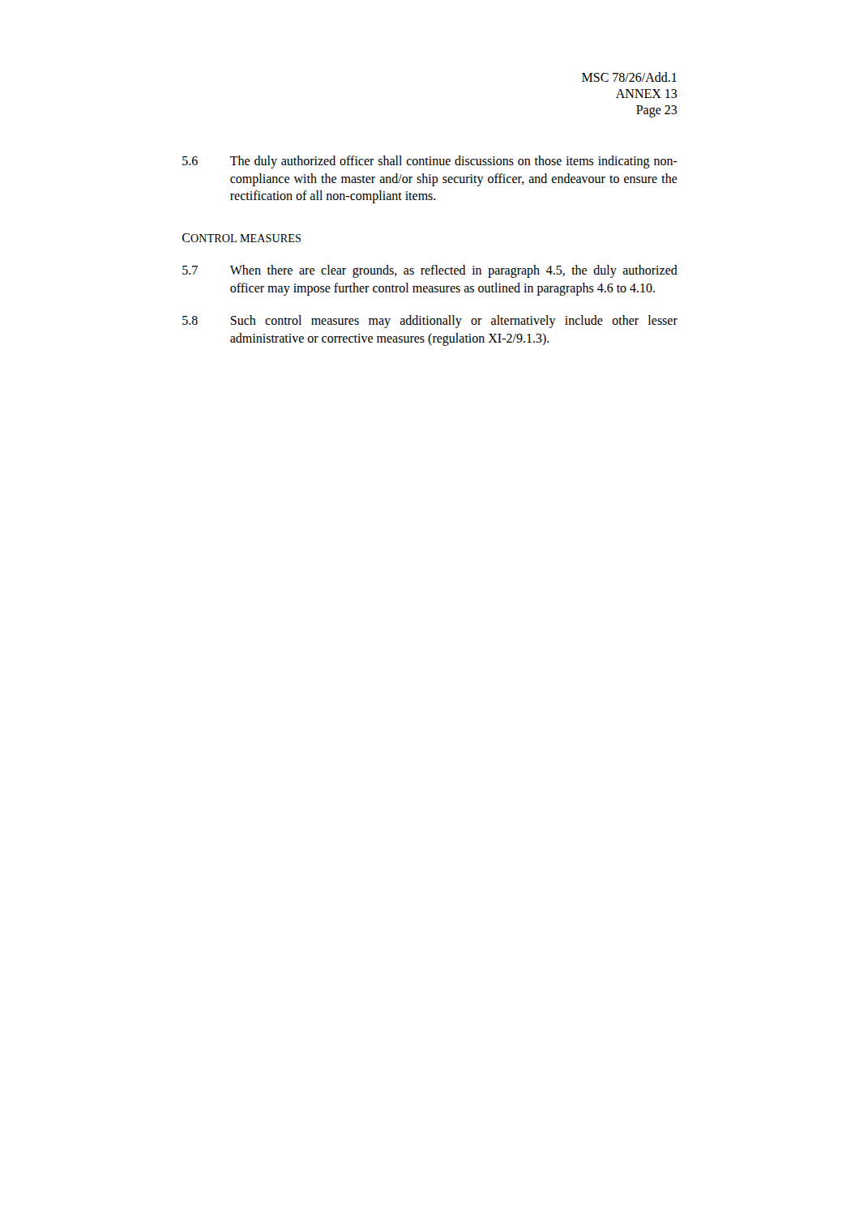MSC 78/26/Add.1
ANNEX 13
Page 23
5.6
The duly authorized officer shall continue discussions on those items indicating non-compliance with the master and/or ship security officer, and endeavour to ensure the rectification of all non-compliant items.
CONTROL MEASURES
5.7
When there are clear grounds, as reflected in paragraph 4.5, the duly authorized officer may impose further control measures as outlined in paragraphs 4.6 to 4.10.
5.8
Such control measures may additionally or alternatively include other lesser administrative or corrective measures (regulation XI-2/9.1.3).